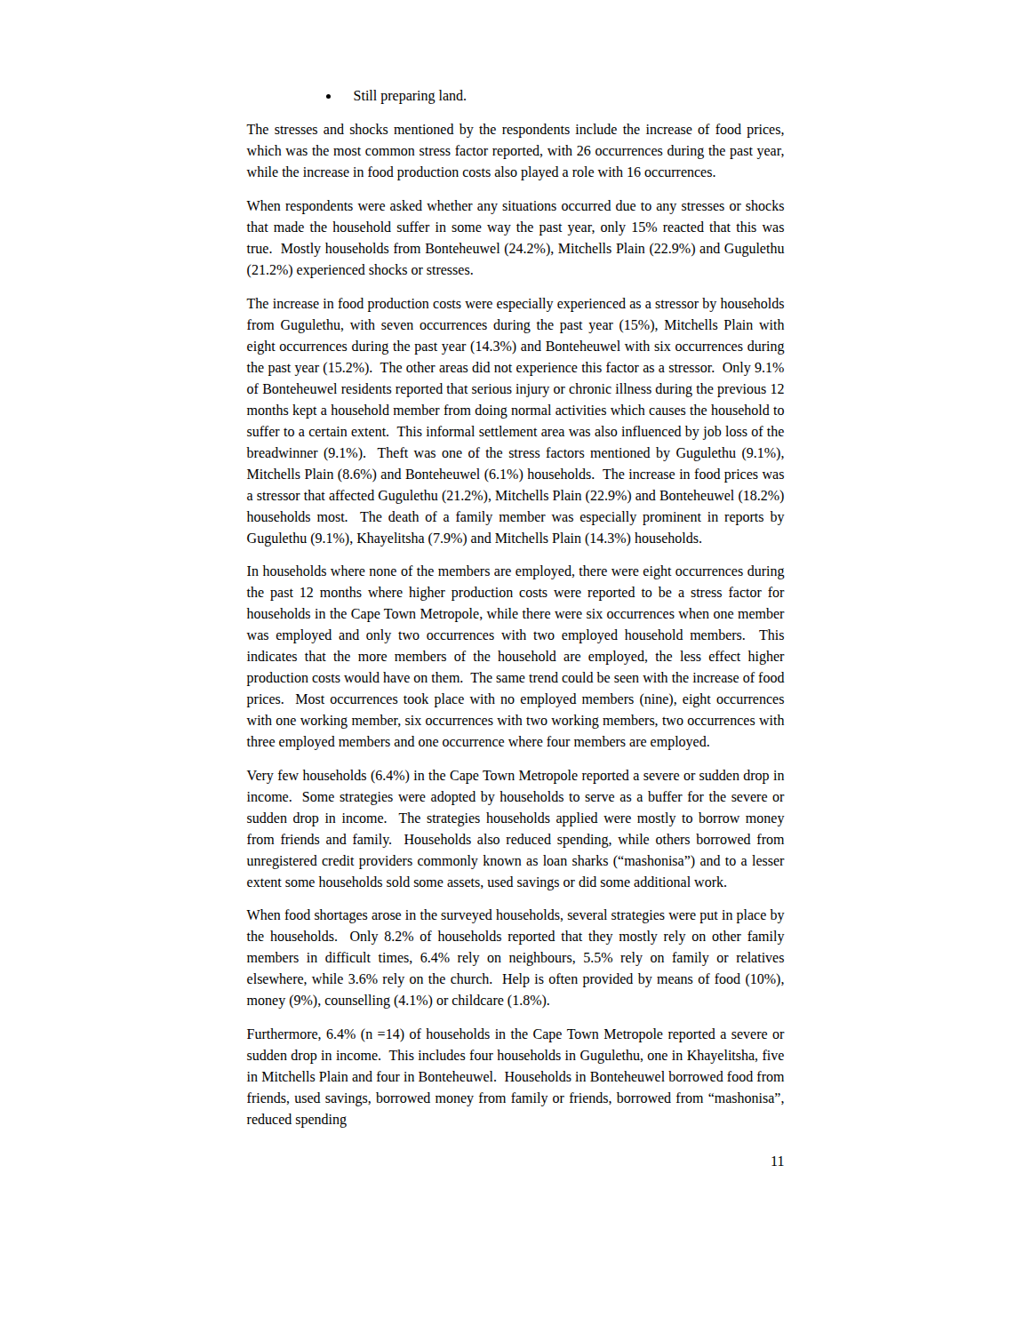Still preparing land.
The stresses and shocks mentioned by the respondents include the increase of food prices, which was the most common stress factor reported, with 26 occurrences during the past year, while the increase in food production costs also played a role with 16 occurrences.
When respondents were asked whether any situations occurred due to any stresses or shocks that made the household suffer in some way the past year, only 15% reacted that this was true. Mostly households from Bonteheuwel (24.2%), Mitchells Plain (22.9%) and Gugulethu (21.2%) experienced shocks or stresses.
The increase in food production costs were especially experienced as a stressor by households from Gugulethu, with seven occurrences during the past year (15%), Mitchells Plain with eight occurrences during the past year (14.3%) and Bonteheuwel with six occurrences during the past year (15.2%). The other areas did not experience this factor as a stressor. Only 9.1% of Bonteheuwel residents reported that serious injury or chronic illness during the previous 12 months kept a household member from doing normal activities which causes the household to suffer to a certain extent. This informal settlement area was also influenced by job loss of the breadwinner (9.1%). Theft was one of the stress factors mentioned by Gugulethu (9.1%), Mitchells Plain (8.6%) and Bonteheuwel (6.1%) households. The increase in food prices was a stressor that affected Gugulethu (21.2%), Mitchells Plain (22.9%) and Bonteheuwel (18.2%) households most. The death of a family member was especially prominent in reports by Gugulethu (9.1%), Khayelitsha (7.9%) and Mitchells Plain (14.3%) households.
In households where none of the members are employed, there were eight occurrences during the past 12 months where higher production costs were reported to be a stress factor for households in the Cape Town Metropole, while there were six occurrences when one member was employed and only two occurrences with two employed household members. This indicates that the more members of the household are employed, the less effect higher production costs would have on them. The same trend could be seen with the increase of food prices. Most occurrences took place with no employed members (nine), eight occurrences with one working member, six occurrences with two working members, two occurrences with three employed members and one occurrence where four members are employed.
Very few households (6.4%) in the Cape Town Metropole reported a severe or sudden drop in income. Some strategies were adopted by households to serve as a buffer for the severe or sudden drop in income. The strategies households applied were mostly to borrow money from friends and family. Households also reduced spending, while others borrowed from unregistered credit providers commonly known as loan sharks (“mashonisa”) and to a lesser extent some households sold some assets, used savings or did some additional work.
When food shortages arose in the surveyed households, several strategies were put in place by the households. Only 8.2% of households reported that they mostly rely on other family members in difficult times, 6.4% rely on neighbours, 5.5% rely on family or relatives elsewhere, while 3.6% rely on the church. Help is often provided by means of food (10%), money (9%), counselling (4.1%) or childcare (1.8%).
Furthermore, 6.4% (n =14) of households in the Cape Town Metropole reported a severe or sudden drop in income. This includes four households in Gugulethu, one in Khayelitsha, five in Mitchells Plain and four in Bonteheuwel. Households in Bonteheuwel borrowed food from friends, used savings, borrowed money from family or friends, borrowed from “mashonisa”, reduced spending
11